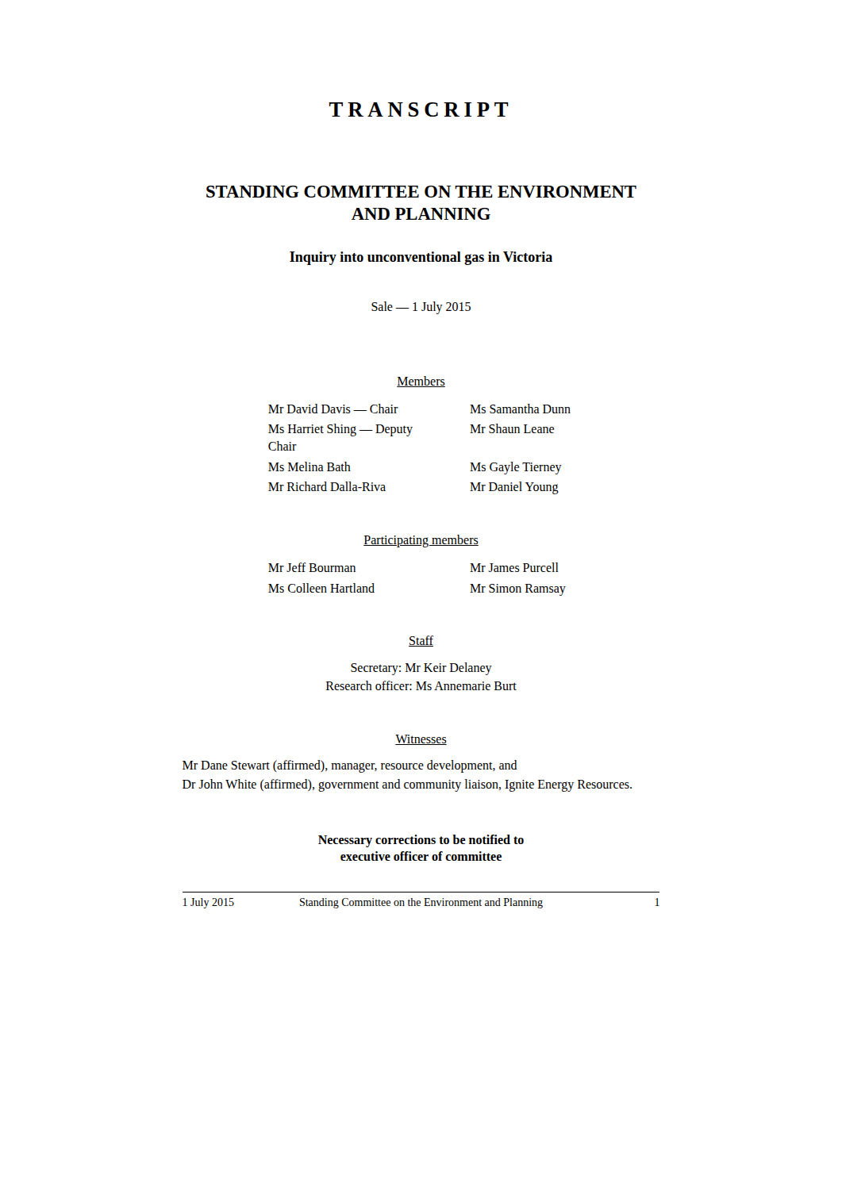TRANSCRIPT
STANDING COMMITTEE ON THE ENVIRONMENT
AND PLANNING
Inquiry into unconventional gas in Victoria
Sale — 1 July 2015
Members
| Mr David Davis — Chair | Ms Samantha Dunn |
| Ms Harriet Shing — Deputy Chair | Mr Shaun Leane |
| Ms Melina Bath | Ms Gayle Tierney |
| Mr Richard Dalla-Riva | Mr Daniel Young |
Participating members
| Mr Jeff Bourman | Mr James Purcell |
| Ms Colleen Hartland | Mr Simon Ramsay |
Staff
Secretary: Mr Keir Delaney
Research officer: Ms Annemarie Burt
Witnesses
Mr Dane Stewart (affirmed), manager, resource development, and
Dr John White (affirmed), government and community liaison, Ignite Energy Resources.
Necessary corrections to be notified to
executive officer of committee
1 July 2015
Standing Committee on the Environment and Planning
1